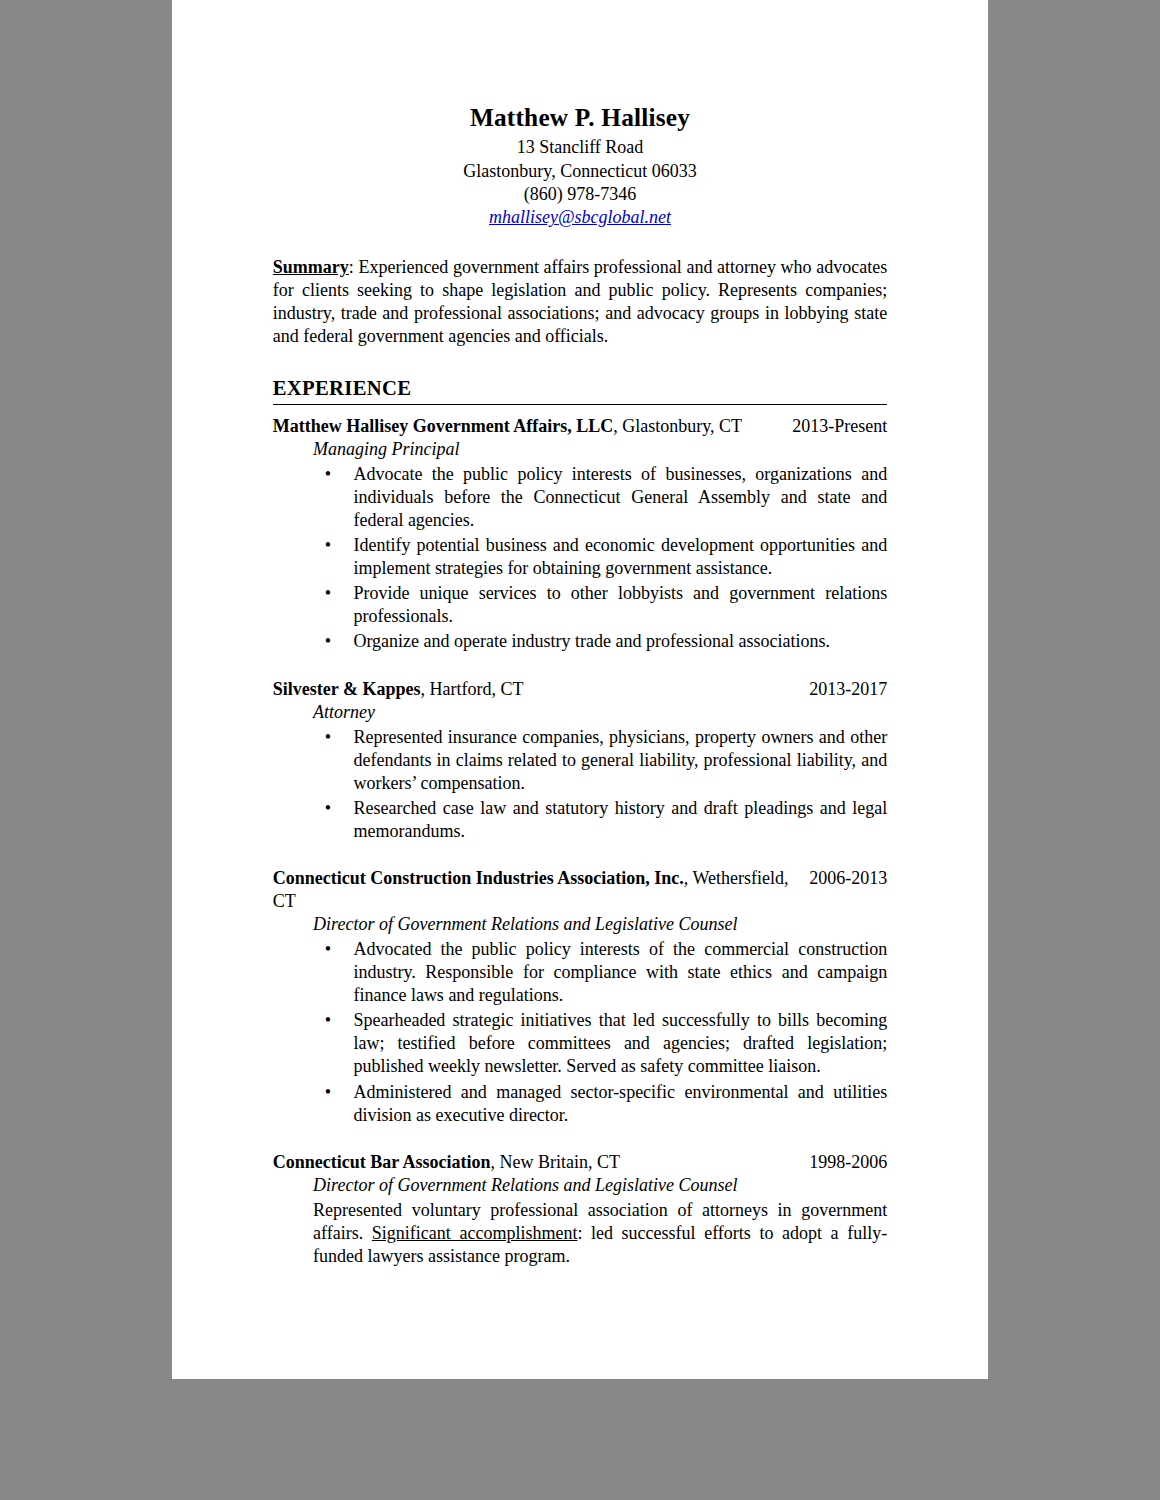Matthew P. Hallisey
13 Stancliff Road
Glastonbury, Connecticut 06033
(860) 978-7346
mhallisey@sbcglobal.net
Summary: Experienced government affairs professional and attorney who advocates for clients seeking to shape legislation and public policy. Represents companies; industry, trade and professional associations; and advocacy groups in lobbying state and federal government agencies and officials.
EXPERIENCE
Matthew Hallisey Government Affairs, LLC, Glastonbury, CT
2013-Present
Managing Principal
Advocate the public policy interests of businesses, organizations and individuals before the Connecticut General Assembly and state and federal agencies.
Identify potential business and economic development opportunities and implement strategies for obtaining government assistance.
Provide unique services to other lobbyists and government relations professionals.
Organize and operate industry trade and professional associations.
Silvester & Kappes, Hartford, CT
2013-2017
Attorney
Represented insurance companies, physicians, property owners and other defendants in claims related to general liability, professional liability, and workers’ compensation.
Researched case law and statutory history and draft pleadings and legal memorandums.
Connecticut Construction Industries Association, Inc., Wethersfield, CT
2006-2013
Director of Government Relations and Legislative Counsel
Advocated the public policy interests of the commercial construction industry. Responsible for compliance with state ethics and campaign finance laws and regulations.
Spearheaded strategic initiatives that led successfully to bills becoming law; testified before committees and agencies; drafted legislation; published weekly newsletter. Served as safety committee liaison.
Administered and managed sector-specific environmental and utilities division as executive director.
Connecticut Bar Association, New Britain, CT
1998-2006
Director of Government Relations and Legislative Counsel
Represented voluntary professional association of attorneys in government affairs. Significant accomplishment: led successful efforts to adopt a fully-funded lawyers assistance program.